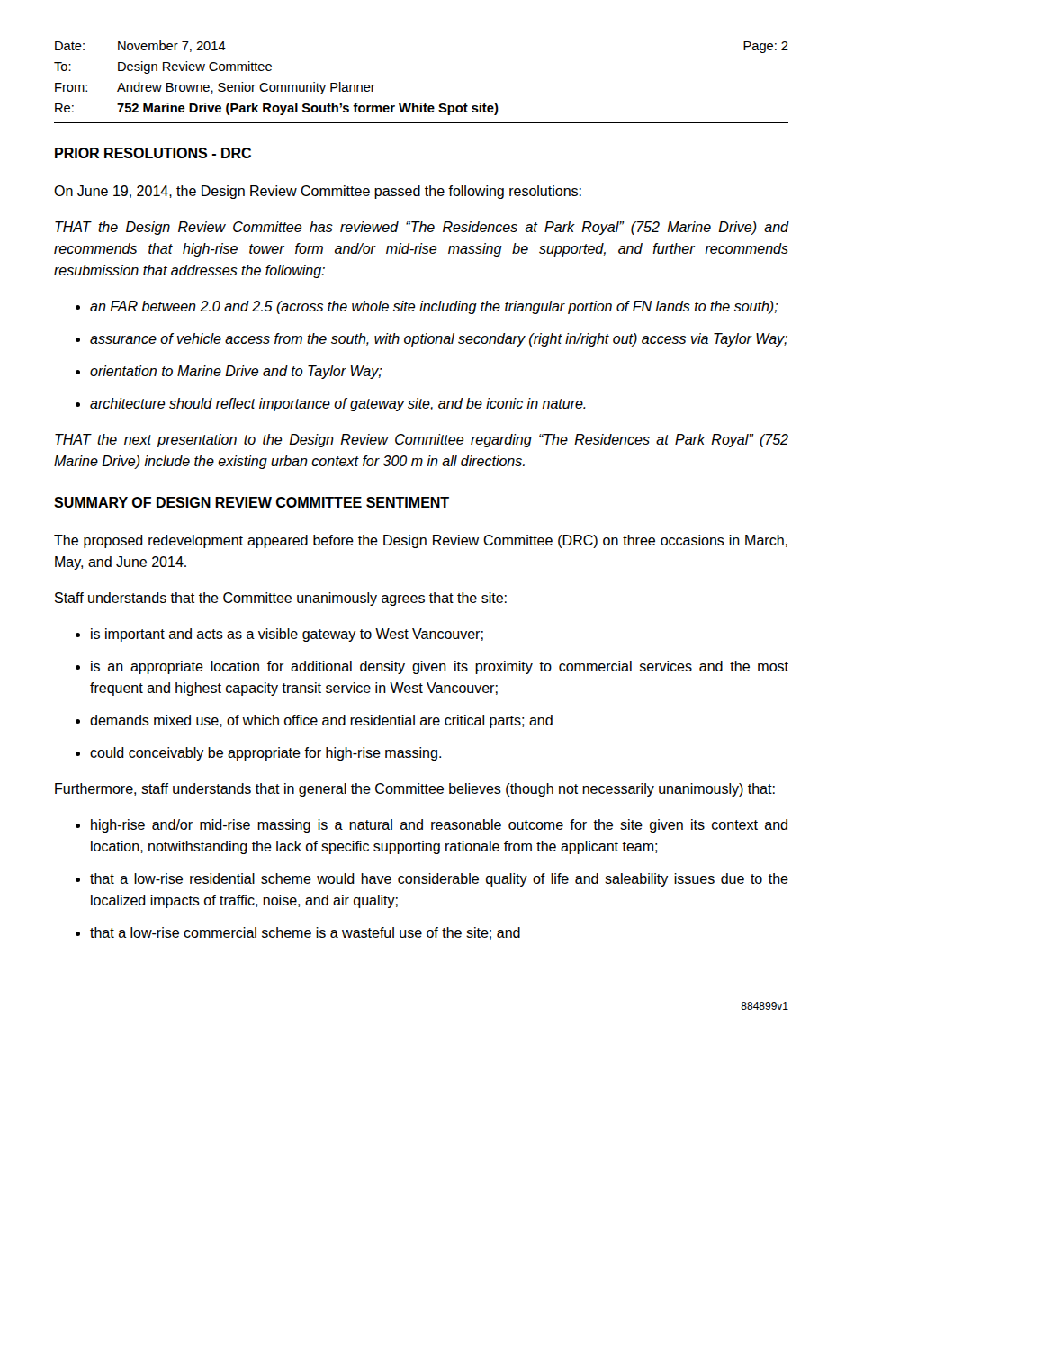| Date: | November 7, 2014 | Page: 2 |
| To: | Design Review Committee |
| From: | Andrew Browne, Senior Community Planner |
| Re: | 752 Marine Drive (Park Royal South’s former White Spot site) |
PRIOR RESOLUTIONS - DRC
On June 19, 2014, the Design Review Committee passed the following resolutions:
THAT the Design Review Committee has reviewed “The Residences at Park Royal” (752 Marine Drive) and recommends that high-rise tower form and/or mid-rise massing be supported, and further recommends resubmission that addresses the following:
an FAR between 2.0 and 2.5 (across the whole site including the triangular portion of FN lands to the south);
assurance of vehicle access from the south, with optional secondary (right in/right out) access via Taylor Way;
orientation to Marine Drive and to Taylor Way;
architecture should reflect importance of gateway site, and be iconic in nature.
THAT the next presentation to the Design Review Committee regarding “The Residences at Park Royal” (752 Marine Drive) include the existing urban context for 300 m in all directions.
SUMMARY OF DESIGN REVIEW COMMITTEE SENTIMENT
The proposed redevelopment appeared before the Design Review Committee (DRC) on three occasions in March, May, and June 2014.
Staff understands that the Committee unanimously agrees that the site:
is important and acts as a visible gateway to West Vancouver;
is an appropriate location for additional density given its proximity to commercial services and the most frequent and highest capacity transit service in West Vancouver;
demands mixed use, of which office and residential are critical parts; and
could conceivably be appropriate for high-rise massing.
Furthermore, staff understands that in general the Committee believes (though not necessarily unanimously) that:
high-rise and/or mid-rise massing is a natural and reasonable outcome for the site given its context and location, notwithstanding the lack of specific supporting rationale from the applicant team;
that a low-rise residential scheme would have considerable quality of life and saleability issues due to the localized impacts of traffic, noise, and air quality;
that a low-rise commercial scheme is a wasteful use of the site; and
884899v1